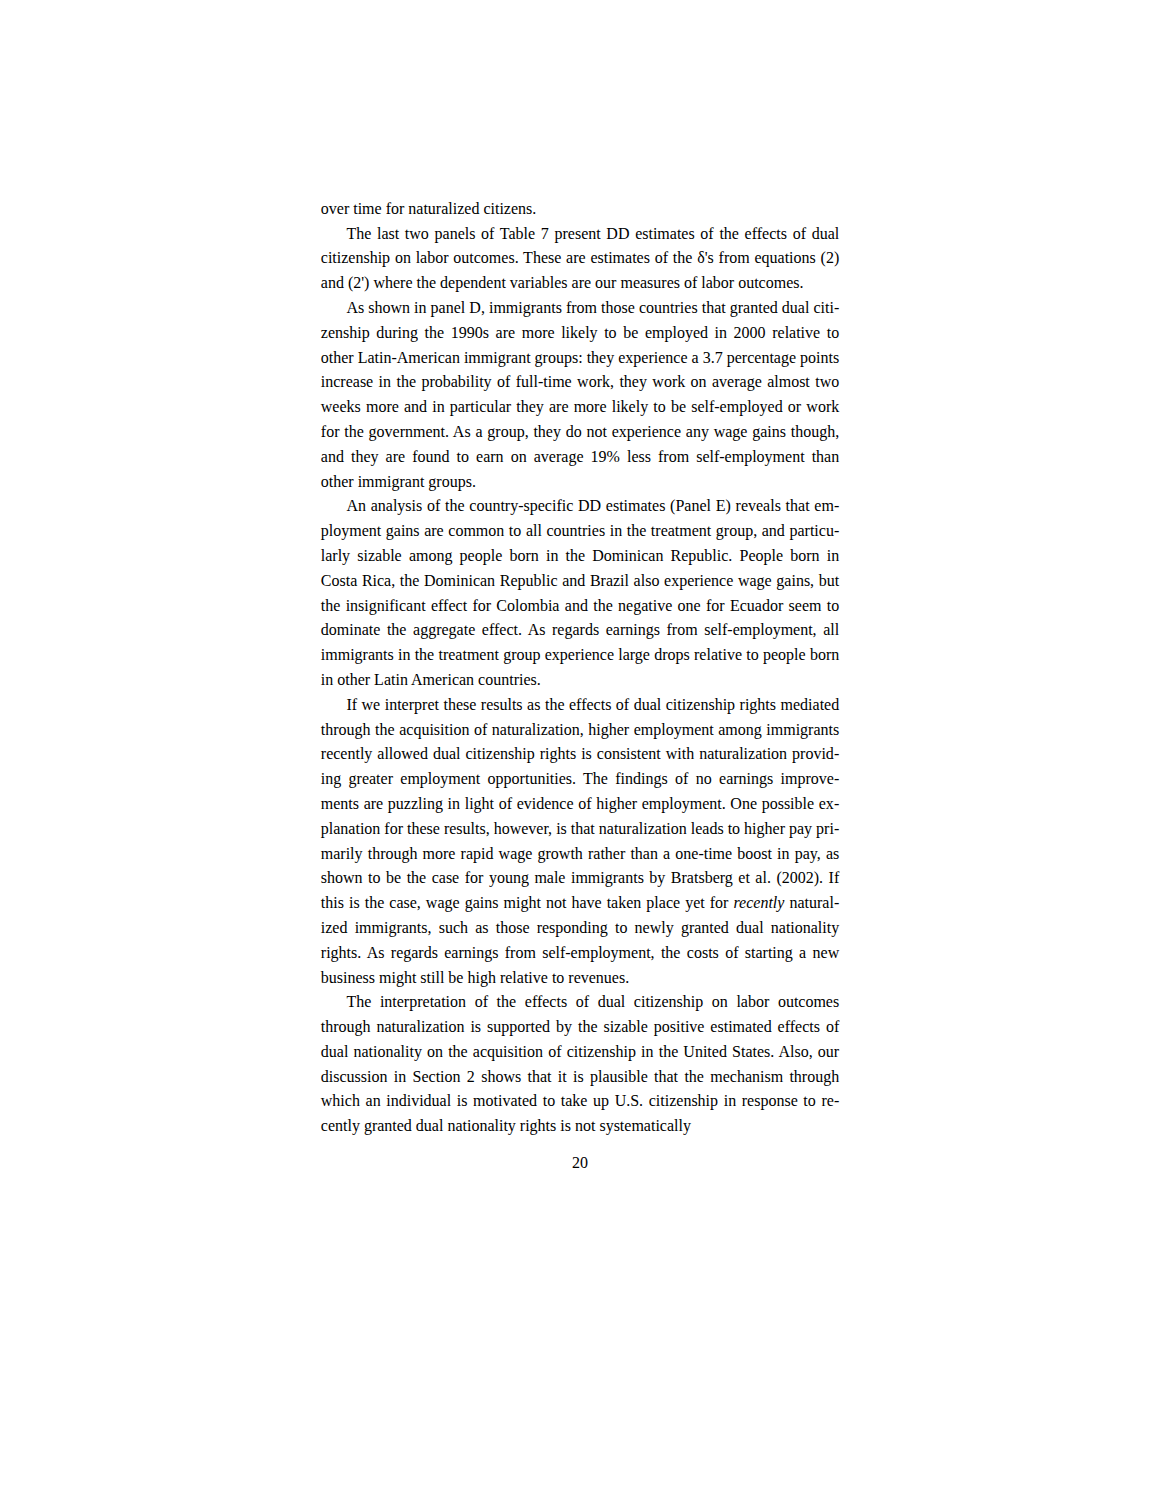over time for naturalized citizens.
The last two panels of Table 7 present DD estimates of the effects of dual citizenship on labor outcomes. These are estimates of the δ's from equations (2) and (2') where the dependent variables are our measures of labor outcomes.
As shown in panel D, immigrants from those countries that granted dual citizenship during the 1990s are more likely to be employed in 2000 relative to other Latin-American immigrant groups: they experience a 3.7 percentage points increase in the probability of full-time work, they work on average almost two weeks more and in particular they are more likely to be self-employed or work for the government. As a group, they do not experience any wage gains though, and they are found to earn on average 19% less from self-employment than other immigrant groups.
An analysis of the country-specific DD estimates (Panel E) reveals that employment gains are common to all countries in the treatment group, and particularly sizable among people born in the Dominican Republic. People born in Costa Rica, the Dominican Republic and Brazil also experience wage gains, but the insignificant effect for Colombia and the negative one for Ecuador seem to dominate the aggregate effect. As regards earnings from self-employment, all immigrants in the treatment group experience large drops relative to people born in other Latin American countries.
If we interpret these results as the effects of dual citizenship rights mediated through the acquisition of naturalization, higher employment among immigrants recently allowed dual citizenship rights is consistent with naturalization providing greater employment opportunities. The findings of no earnings improvements are puzzling in light of evidence of higher employment. One possible explanation for these results, however, is that naturalization leads to higher pay primarily through more rapid wage growth rather than a one-time boost in pay, as shown to be the case for young male immigrants by Bratsberg et al. (2002). If this is the case, wage gains might not have taken place yet for recently naturalized immigrants, such as those responding to newly granted dual nationality rights. As regards earnings from self-employment, the costs of starting a new business might still be high relative to revenues.
The interpretation of the effects of dual citizenship on labor outcomes through naturalization is supported by the sizable positive estimated effects of dual nationality on the acquisition of citizenship in the United States. Also, our discussion in Section 2 shows that it is plausible that the mechanism through which an individual is motivated to take up U.S. citizenship in response to recently granted dual nationality rights is not systematically
20